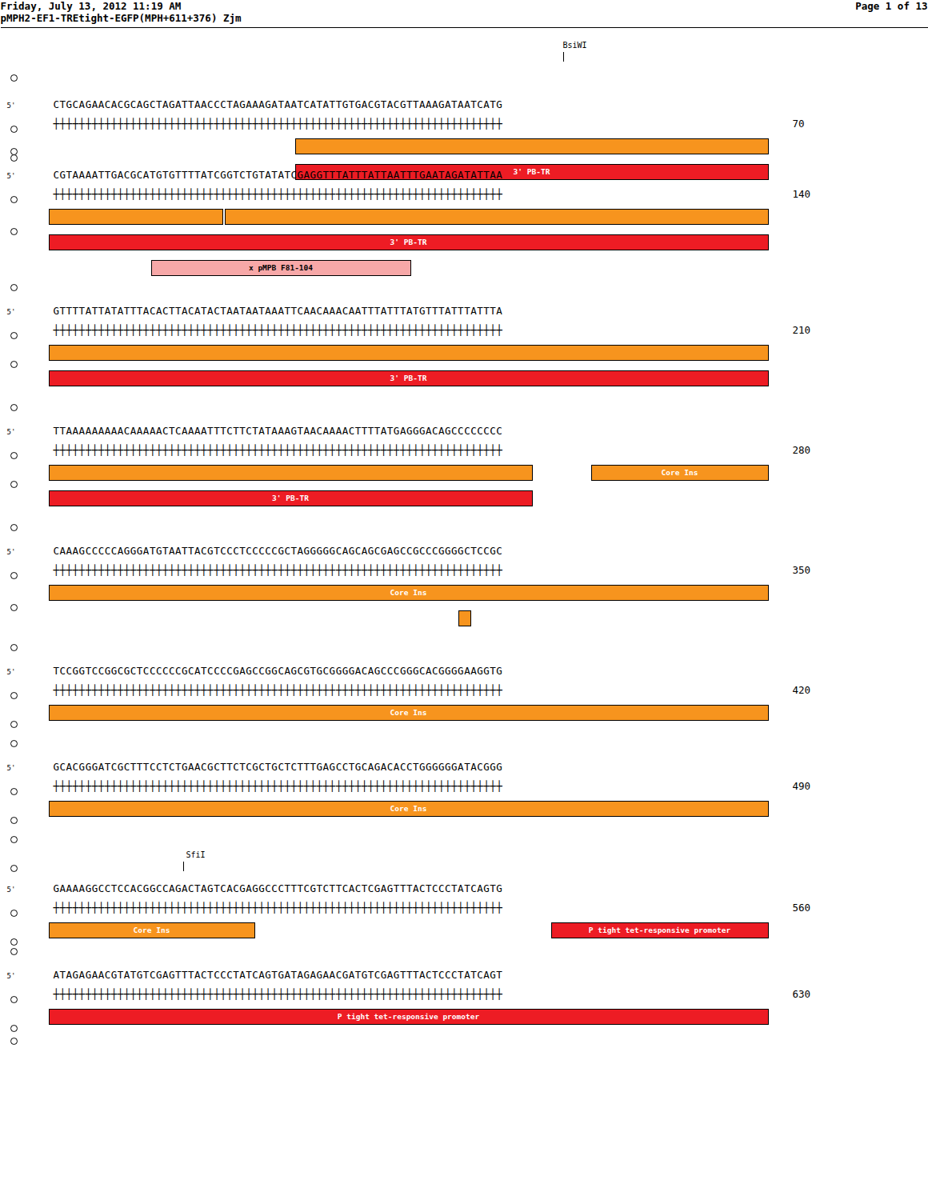Friday, July 13, 2012 11:19 AM
Page 1 of 13
pMPH2-EF1-TREtight-EGFP(MPH+611+376) Zjm
BsiWI
5'
CTGCAGAACACGCAGCTAGATTAACCCTAGAAAGATAATCATATTGTGACGTACGTTAAAGATAATCATG
┼┼┼┼┼┼┼┼┼┼┼┼┼┼┼┼┼┼┼┼┼┼┼┼┼┼┼┼┼┼┼┼┼┼┼┼┼┼┼┼┼┼┼┼┼┼┼┼┼┼┼┼┼┼┼┼┼┼┼┼┼┼┼┼┼┼┼┼┼┼
70
3' PB-TR
5'
CGTAAAATTGACGCATGTGTTTTATCGGTCTGTATATCGAGGTTTATTTATTAATTTGAATAGATATTAA
┼┼┼┼┼┼┼┼┼┼┼┼┼┼┼┼┼┼┼┼┼┼┼┼┼┼┼┼┼┼┼┼┼┼┼┼┼┼┼┼┼┼┼┼┼┼┼┼┼┼┼┼┼┼┼┼┼┼┼┼┼┼┼┼┼┼┼┼┼┼
140
3' PB-TR
x pMPB F81-104
5'
GTTTTATTATATTTACACTTACATACTAATAATAAATTCAACAAACAATTTATTTATGTTTATTTATTTA
┼┼┼┼┼┼┼┼┼┼┼┼┼┼┼┼┼┼┼┼┼┼┼┼┼┼┼┼┼┼┼┼┼┼┼┼┼┼┼┼┼┼┼┼┼┼┼┼┼┼┼┼┼┼┼┼┼┼┼┼┼┼┼┼┼┼┼┼┼┼
210
3' PB-TR
5'
TTAAAAAAAAACAAAAACTCAAAATTTCTTCTATAAAGTAACAAAACTTTTATGAGGGACAGCCCCCCCC
┼┼┼┼┼┼┼┼┼┼┼┼┼┼┼┼┼┼┼┼┼┼┼┼┼┼┼┼┼┼┼┼┼┼┼┼┼┼┼┼┼┼┼┼┼┼┼┼┼┼┼┼┼┼┼┼┼┼┼┼┼┼┼┼┼┼┼┼┼┼
280
Core Ins
3' PB-TR
5'
CAAAGCCCCCAGGGATGTAATTACGTCCCTCCCCCGCTAGGGGGCAGCAGCGAGCCGCCCGGGGCTCCGC
┼┼┼┼┼┼┼┼┼┼┼┼┼┼┼┼┼┼┼┼┼┼┼┼┼┼┼┼┼┼┼┼┼┼┼┼┼┼┼┼┼┼┼┼┼┼┼┼┼┼┼┼┼┼┼┼┼┼┼┼┼┼┼┼┼┼┼┼┼┼
350
Core Ins
5'
TCCGGTCCGGCGCTCCCCCCGCATCCCCGAGCCGGCAGCGTGCGGGGACAGCCCGGGCACGGGGAAGGTG
┼┼┼┼┼┼┼┼┼┼┼┼┼┼┼┼┼┼┼┼┼┼┼┼┼┼┼┼┼┼┼┼┼┼┼┼┼┼┼┼┼┼┼┼┼┼┼┼┼┼┼┼┼┼┼┼┼┼┼┼┼┼┼┼┼┼┼┼┼┼
420
Core Ins
5'
GCACGGGATCGCTTTCCTCTGAACGCTTCTCGCTGCTCTTTGAGCCTGCAGACACCTGGGGGGATACGGG
┼┼┼┼┼┼┼┼┼┼┼┼┼┼┼┼┼┼┼┼┼┼┼┼┼┼┼┼┼┼┼┼┼┼┼┼┼┼┼┼┼┼┼┼┼┼┼┼┼┼┼┼┼┼┼┼┼┼┼┼┼┼┼┼┼┼┼┼┼┼
490
Core Ins
SfiI
5'
GAAAAGGCCTCCACGGCCAGACTAGTCACGAGGCCCTTTCGTCTTCACTCGAGTTTACTCCCTATCAGTG
┼┼┼┼┼┼┼┼┼┼┼┼┼┼┼┼┼┼┼┼┼┼┼┼┼┼┼┼┼┼┼┼┼┼┼┼┼┼┼┼┼┼┼┼┼┼┼┼┼┼┼┼┼┼┼┼┼┼┼┼┼┼┼┼┼┼┼┼┼┼
560
Core Ins
P tight tet-responsive promoter
5'
ATAGAGAACGTATGTCGAGTTTACTCCCTATCAGTGATAGAGAACGATGTCGAGTTTACTCCCTATCAGT
┼┼┼┼┼┼┼┼┼┼┼┼┼┼┼┼┼┼┼┼┼┼┼┼┼┼┼┼┼┼┼┼┼┼┼┼┼┼┼┼┼┼┼┼┼┼┼┼┼┼┼┼┼┼┼┼┼┼┼┼┼┼┼┼┼┼┼┼┼┼
630
P tight tet-responsive promoter